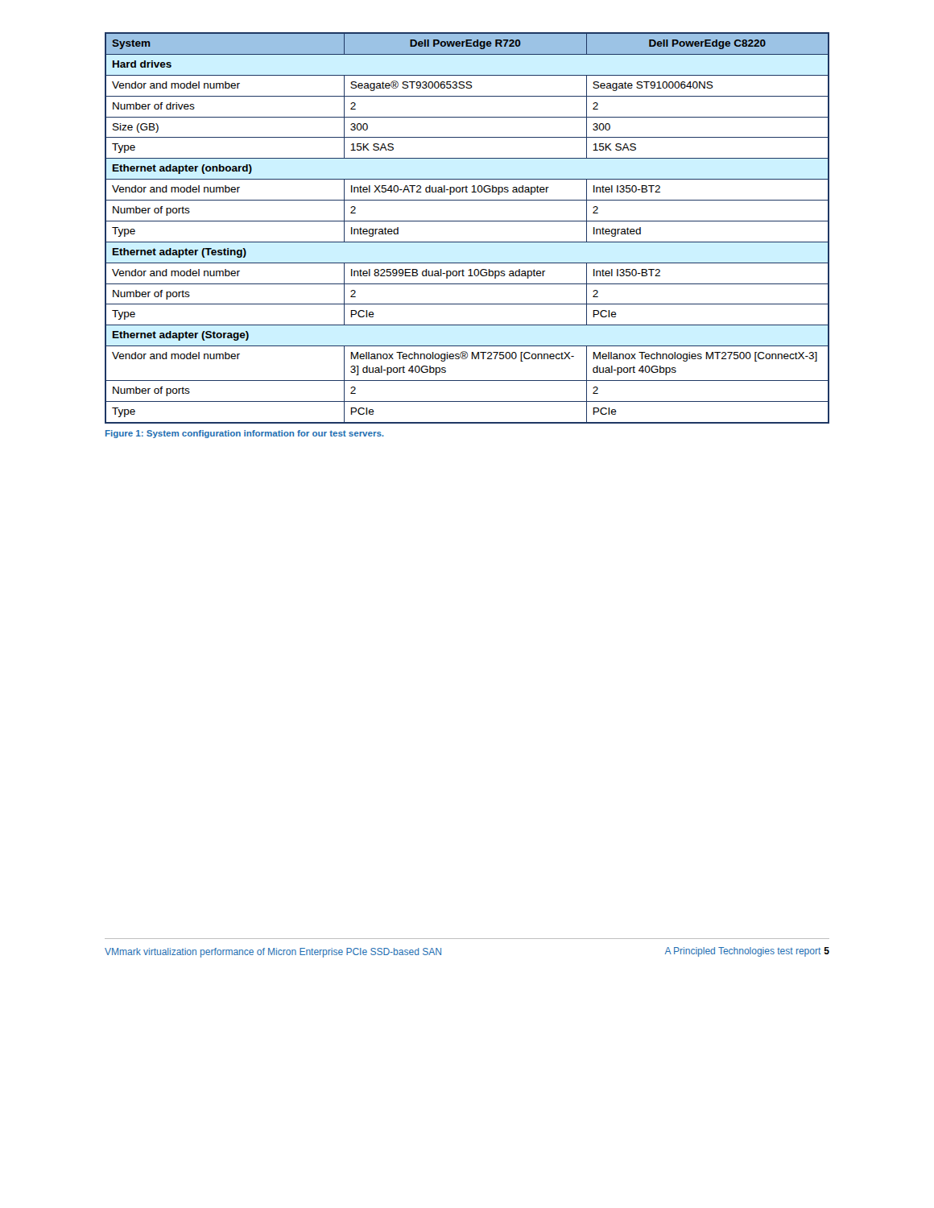| System | Dell PowerEdge R720 | Dell PowerEdge C8220 |
| --- | --- | --- |
| Hard drives |
| Vendor and model number | Seagate® ST9300653SS | Seagate ST91000640NS |
| Number of drives | 2 | 2 |
| Size (GB) | 300 | 300 |
| Type | 15K SAS | 15K SAS |
| Ethernet adapter (onboard) |
| Vendor and model number | Intel X540-AT2 dual-port 10Gbps adapter | Intel I350-BT2 |
| Number of ports | 2 | 2 |
| Type | Integrated | Integrated |
| Ethernet adapter (Testing) |
| Vendor and model number | Intel 82599EB dual-port 10Gbps adapter | Intel I350-BT2 |
| Number of ports | 2 | 2 |
| Type | PCIe | PCIe |
| Ethernet adapter (Storage) |
| Vendor and model number | Mellanox Technologies® MT27500 [ConnectX-3] dual-port 40Gbps | Mellanox Technologies MT27500 [ConnectX-3] dual-port 40Gbps |
| Number of ports | 2 | 2 |
| Type | PCIe | PCIe |
Figure 1: System configuration information for our test servers.
VMmark virtualization performance of Micron Enterprise PCIe SSD-based SAN
A Principled Technologies test report5